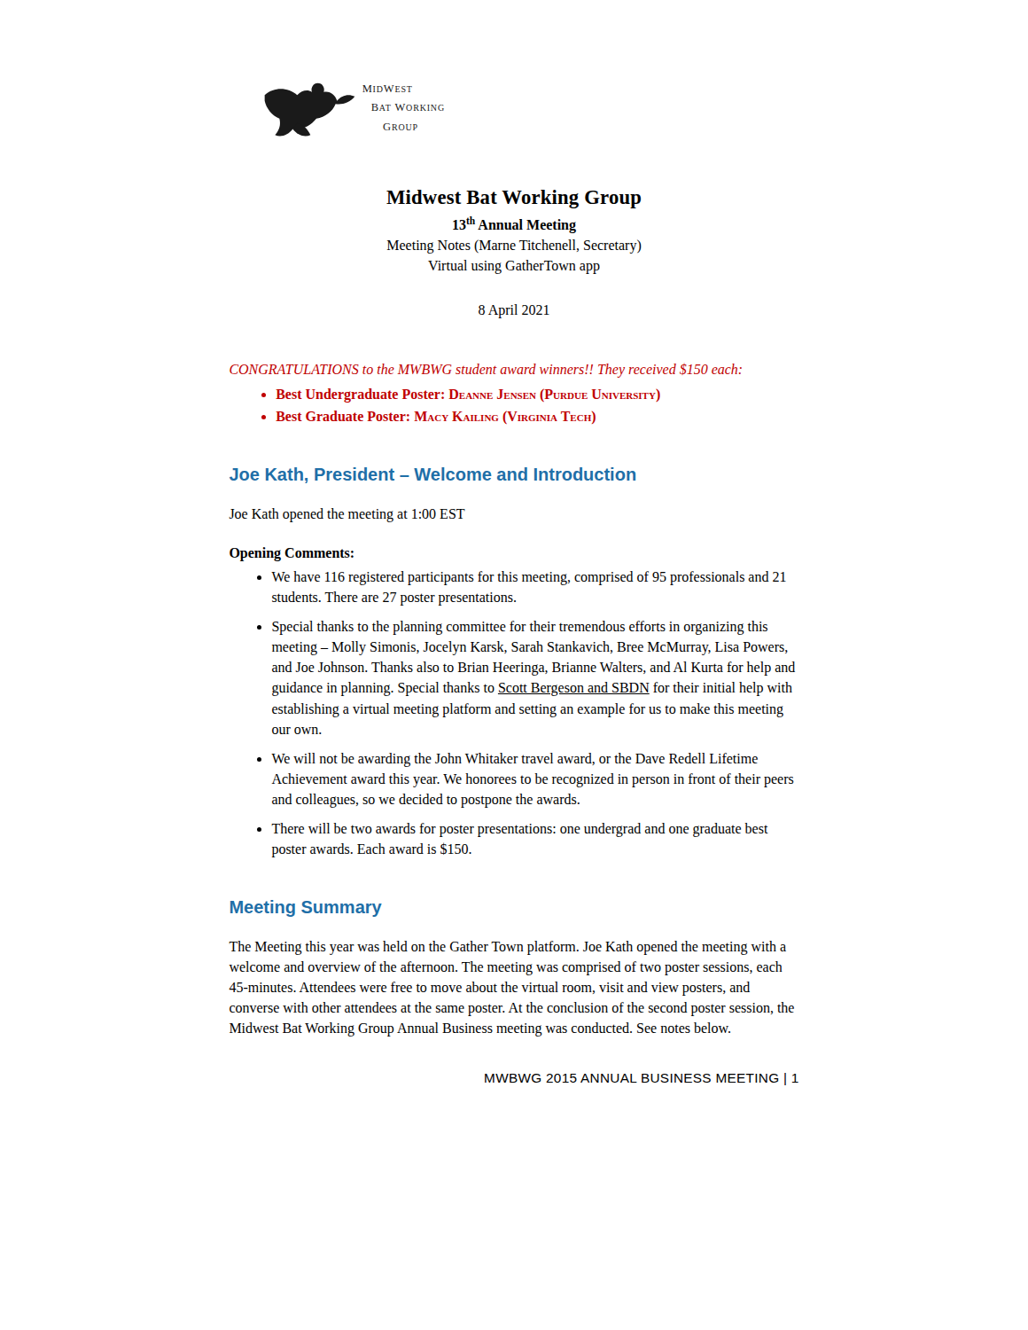MIDWEST BAT WORKING GROUP
Midwest Bat Working Group
13th Annual Meeting
Meeting Notes (Marne Titchenell, Secretary)
Virtual using GatherTown app
8 April 2021
CONGRATULATIONS to the MWBWG student award winners!! They received $150 each:
Best Undergraduate Poster: Deanne Jensen (Purdue University)
Best Graduate Poster: Macy Kailing (Virginia Tech)
Joe Kath, President – Welcome and Introduction
Joe Kath opened the meeting at 1:00 EST
Opening Comments:
We have 116 registered participants for this meeting, comprised of 95 professionals and 21 students. There are 27 poster presentations.
Special thanks to the planning committee for their tremendous efforts in organizing this meeting – Molly Simonis, Jocelyn Karsk, Sarah Stankavich, Bree McMurray, Lisa Powers, and Joe Johnson. Thanks also to Brian Heeringa, Brianne Walters, and Al Kurta for help and guidance in planning. Special thanks to Scott Bergeson and SBDN for their initial help with establishing a virtual meeting platform and setting an example for us to make this meeting our own.
We will not be awarding the John Whitaker travel award, or the Dave Redell Lifetime Achievement award this year. We honorees to be recognized in person in front of their peers and colleagues, so we decided to postpone the awards.
There will be two awards for poster presentations: one undergrad and one graduate best poster awards. Each award is $150.
Meeting Summary
The Meeting this year was held on the Gather Town platform. Joe Kath opened the meeting with a welcome and overview of the afternoon. The meeting was comprised of two poster sessions, each 45-minutes. Attendees were free to move about the virtual room, visit and view posters, and converse with other attendees at the same poster. At the conclusion of the second poster session, the Midwest Bat Working Group Annual Business meeting was conducted. See notes below.
MWBWG 2015 ANNUAL BUSINESS MEETING | 1